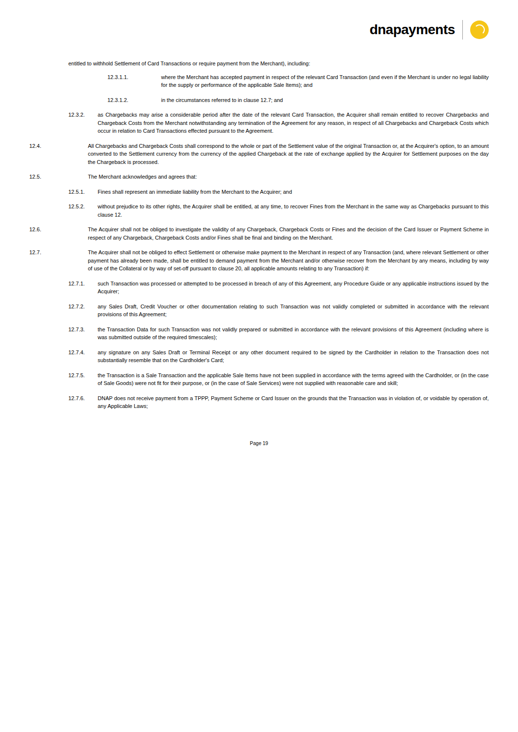dnapayments
entitled to withhold Settlement of Card Transactions or require payment from the Merchant), including:
12.3.1.1.
where the Merchant has accepted payment in respect of the relevant Card Transaction (and even if the Merchant is under no legal liability for the supply or performance of the applicable Sale Items); and
12.3.1.2.
in the circumstances referred to in clause 12.7; and
12.3.2.
as Chargebacks may arise a considerable period after the date of the relevant Card Transaction, the Acquirer shall remain entitled to recover Chargebacks and Chargeback Costs from the Merchant notwithstanding any termination of the Agreement for any reason, in respect of all Chargebacks and Chargeback Costs which occur in relation to Card Transactions effected pursuant to the Agreement.
12.4.
All Chargebacks and Chargeback Costs shall correspond to the whole or part of the Settlement value of the original Transaction or, at the Acquirer's option, to an amount converted to the Settlement currency from the currency of the applied Chargeback at the rate of exchange applied by the Acquirer for Settlement purposes on the day the Chargeback is processed.
12.5.
The Merchant acknowledges and agrees that:
12.5.1.
Fines shall represent an immediate liability from the Merchant to the Acquirer; and
12.5.2.
without prejudice to its other rights, the Acquirer shall be entitled, at any time, to recover Fines from the Merchant in the same way as Chargebacks pursuant to this clause 12.
12.6.
The Acquirer shall not be obliged to investigate the validity of any Chargeback, Chargeback Costs or Fines and the decision of the Card Issuer or Payment Scheme in respect of any Chargeback, Chargeback Costs and/or Fines shall be final and binding on the Merchant.
12.7.
The Acquirer shall not be obliged to effect Settlement or otherwise make payment to the Merchant in respect of any Transaction (and, where relevant Settlement or other payment has already been made, shall be entitled to demand payment from the Merchant and/or otherwise recover from the Merchant by any means, including by way of use of the Collateral or by way of set-off pursuant to clause 20, all applicable amounts relating to any Transaction) if:
12.7.1.
such Transaction was processed or attempted to be processed in breach of any of this Agreement, any Procedure Guide or any applicable instructions issued by the Acquirer;
12.7.2.
any Sales Draft, Credit Voucher or other documentation relating to such Transaction was not validly completed or submitted in accordance with the relevant provisions of this Agreement;
12.7.3.
the Transaction Data for such Transaction was not validly prepared or submitted in accordance with the relevant provisions of this Agreement (including where is was submitted outside of the required timescales);
12.7.4.
any signature on any Sales Draft or Terminal Receipt or any other document required to be signed by the Cardholder in relation to the Transaction does not substantially resemble that on the Cardholder's Card;
12.7.5.
the Transaction is a Sale Transaction and the applicable Sale Items have not been supplied in accordance with the terms agreed with the Cardholder, or (in the case of Sale Goods) were not fit for their purpose, or (in the case of Sale Services) were not supplied with reasonable care and skill;
12.7.6.
DNAP does not receive payment from a TPPP, Payment Scheme or Card Issuer on the grounds that the Transaction was in violation of, or voidable by operation of, any Applicable Laws;
Page 19